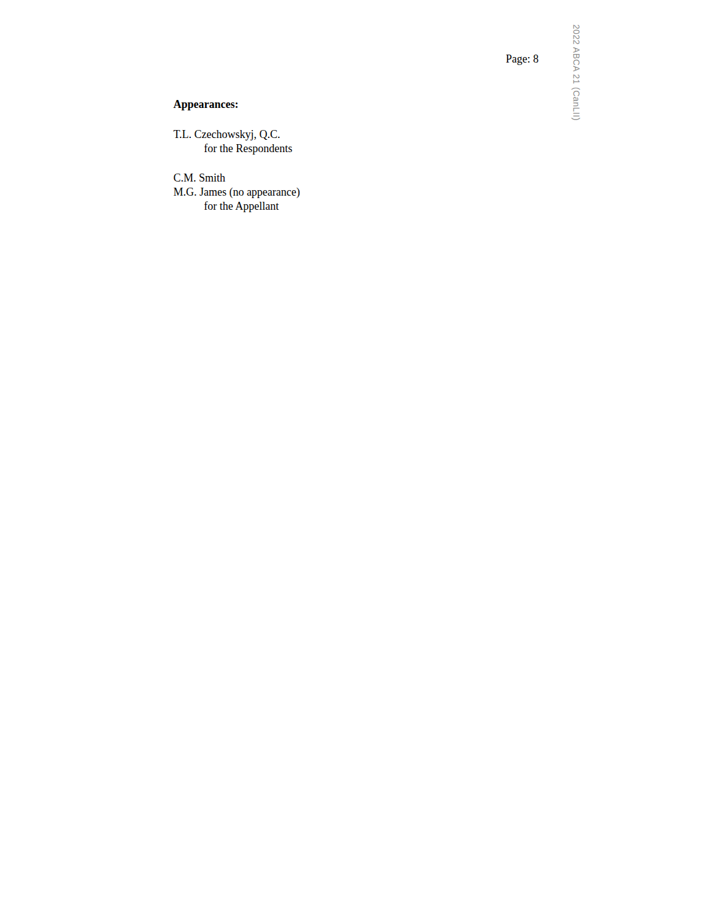Page: 8
Appearances:
T.L. Czechowskyj, Q.C. for the Respondents
C.M. Smith
M.G. James (no appearance) for the Appellant
2022 ABCA 21 (CanLII)